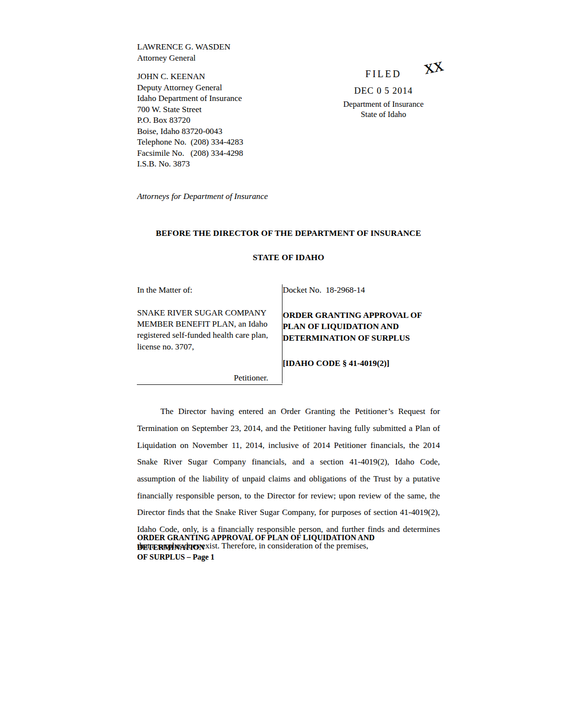LAWRENCE G. WASDEN
Attorney General
JOHN C. KEENAN
Deputy Attorney General
Idaho Department of Insurance
700 W. State Street
P.O. Box 83720
Boise, Idaho 83720-0043
Telephone No. (208) 334-4283
Facsimile No. (208) 334-4298
I.S.B. No. 3873
xx
FILED
DEC 0 5 2014
Department of Insurance
State of Idaho
Attorneys for Department of Insurance
BEFORE THE DIRECTOR OF THE DEPARTMENT OF INSURANCE
STATE OF IDAHO
| In the Matter of: SNAKE RIVER SUGAR COMPANY MEMBER BENEFIT PLAN, an Idaho registered self-funded health care plan, license no. 3707, Petitioner. | Docket No. 18-2968-14 ORDER GRANTING APPROVAL OF PLAN OF LIQUIDATION AND DETERMINATION OF SURPLUS [IDAHO CODE § 41-4019(2)] |
The Director having entered an Order Granting the Petitioner’s Request for Termination on September 23, 2014, and the Petitioner having fully submitted a Plan of Liquidation on November 11, 2014, inclusive of 2014 Petitioner financials, the 2014 Snake River Sugar Company financials, and a section 41-4019(2), Idaho Code, assumption of the liability of unpaid claims and obligations of the Trust by a putative financially responsible person, to the Director for review; upon review of the same, the Director finds that the Snake River Sugar Company, for purposes of section 41-4019(2), Idaho Code, only, is a financially responsible person, and further finds and determines that a surplus does exist. Therefore, in consideration of the premises,
ORDER GRANTING APPROVAL OF PLAN OF LIQUIDATION AND DETERMINATION
OF SURPLUS – Page 1